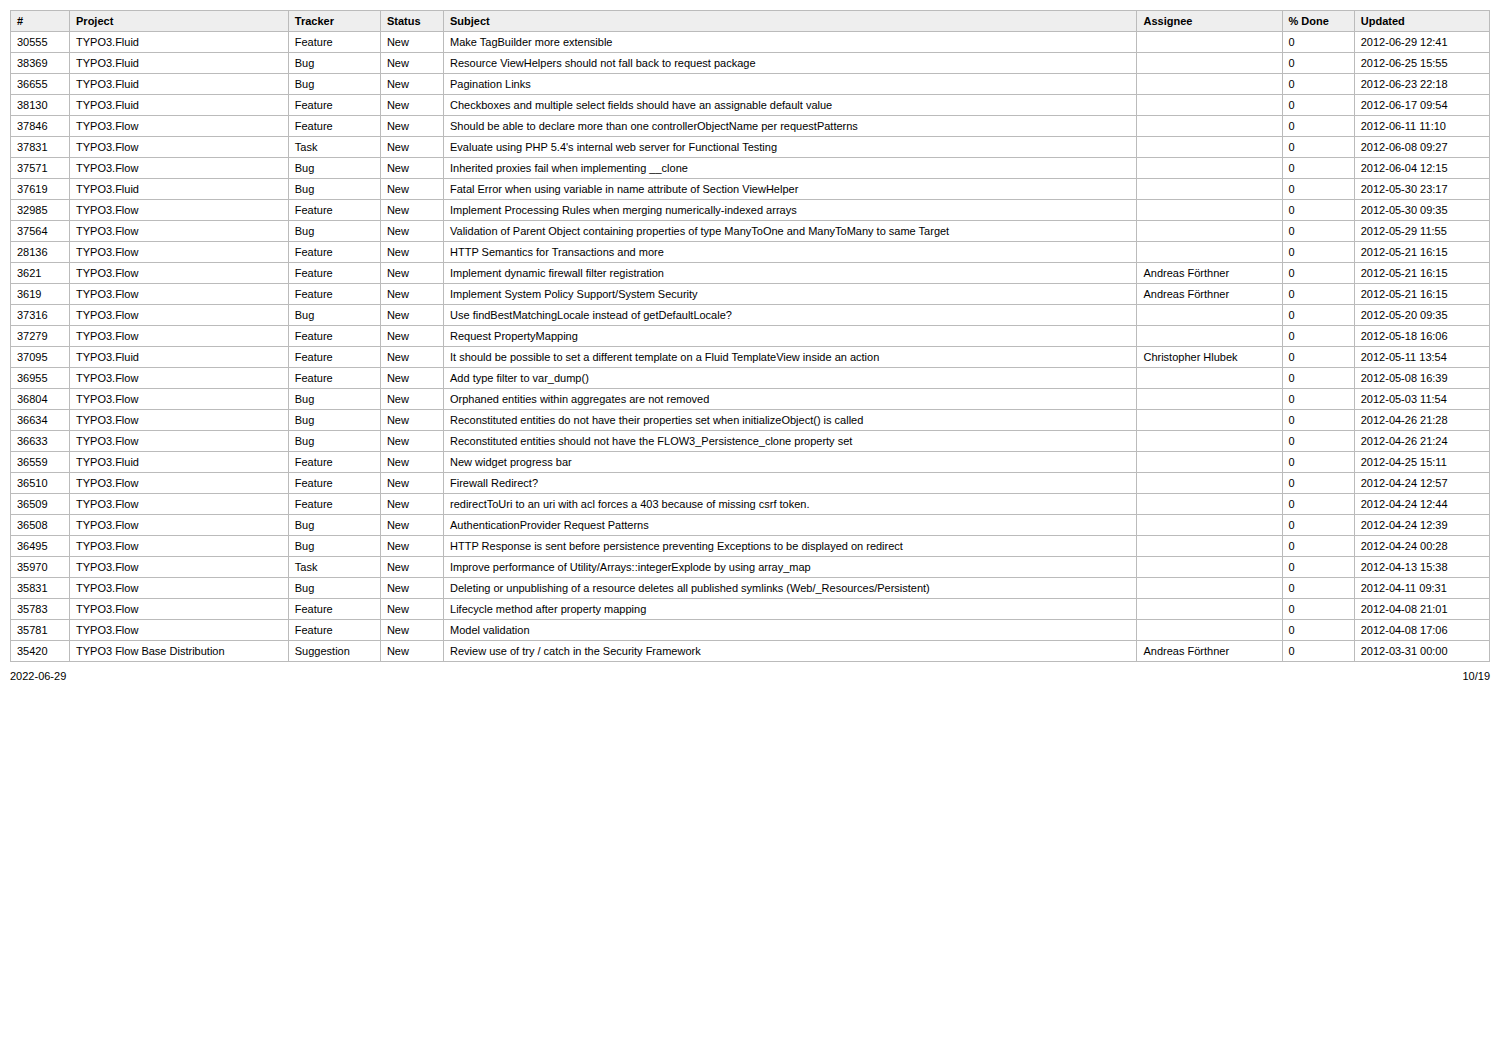| # | Project | Tracker | Status | Subject | Assignee | % Done | Updated |
| --- | --- | --- | --- | --- | --- | --- | --- |
| 30555 | TYPO3.Fluid | Feature | New | Make TagBuilder more extensible | | 0 | 2012-06-29 12:41 |
| 38369 | TYPO3.Fluid | Bug | New | Resource ViewHelpers should not fall back to request package | | 0 | 2012-06-25 15:55 |
| 36655 | TYPO3.Fluid | Bug | New | Pagination Links | | 0 | 2012-06-23 22:18 |
| 38130 | TYPO3.Fluid | Feature | New | Checkboxes and multiple select fields should have an assignable default value | | 0 | 2012-06-17 09:54 |
| 37846 | TYPO3.Flow | Feature | New | Should be able to declare more than one controllerObjectName per requestPatterns | | 0 | 2012-06-11 11:10 |
| 37831 | TYPO3.Flow | Task | New | Evaluate using PHP 5.4's internal web server for Functional Testing | | 0 | 2012-06-08 09:27 |
| 37571 | TYPO3.Flow | Bug | New | Inherited proxies fail when implementing __clone | | 0 | 2012-06-04 12:15 |
| 37619 | TYPO3.Fluid | Bug | New | Fatal Error when using variable in name attribute of Section ViewHelper | | 0 | 2012-05-30 23:17 |
| 32985 | TYPO3.Flow | Feature | New | Implement Processing Rules when merging numerically-indexed arrays | | 0 | 2012-05-30 09:35 |
| 37564 | TYPO3.Flow | Bug | New | Validation of Parent Object containing properties of type ManyToOne and ManyToMany to same Target | | 0 | 2012-05-29 11:55 |
| 28136 | TYPO3.Flow | Feature | New | HTTP Semantics for Transactions and more | | 0 | 2012-05-21 16:15 |
| 3621 | TYPO3.Flow | Feature | New | Implement dynamic firewall filter registration | Andreas Förthner | 0 | 2012-05-21 16:15 |
| 3619 | TYPO3.Flow | Feature | New | Implement System Policy Support/System Security | Andreas Förthner | 0 | 2012-05-21 16:15 |
| 37316 | TYPO3.Flow | Bug | New | Use findBestMatchingLocale instead of getDefaultLocale? | | 0 | 2012-05-20 09:35 |
| 37279 | TYPO3.Flow | Feature | New | Request PropertyMapping | | 0 | 2012-05-18 16:06 |
| 37095 | TYPO3.Fluid | Feature | New | It should be possible to set a different template on a Fluid TemplateView inside an action | Christopher Hlubek | 0 | 2012-05-11 13:54 |
| 36955 | TYPO3.Flow | Feature | New | Add type filter to var_dump() | | 0 | 2012-05-08 16:39 |
| 36804 | TYPO3.Flow | Bug | New | Orphaned entities within aggregates are not removed | | 0 | 2012-05-03 11:54 |
| 36634 | TYPO3.Flow | Bug | New | Reconstituted entities do not have their properties set when initializeObject() is called | | 0 | 2012-04-26 21:28 |
| 36633 | TYPO3.Flow | Bug | New | Reconstituted entities should not have the FLOW3_Persistence_clone property set | | 0 | 2012-04-26 21:24 |
| 36559 | TYPO3.Fluid | Feature | New | New widget progress bar | | 0 | 2012-04-25 15:11 |
| 36510 | TYPO3.Flow | Feature | New | Firewall Redirect? | | 0 | 2012-04-24 12:57 |
| 36509 | TYPO3.Flow | Feature | New | redirectToUri to an uri with acl forces a 403 because of missing csrf token. | | 0 | 2012-04-24 12:44 |
| 36508 | TYPO3.Flow | Bug | New | AuthenticationProvider Request Patterns | | 0 | 2012-04-24 12:39 |
| 36495 | TYPO3.Flow | Bug | New | HTTP Response is sent before persistence preventing Exceptions to be displayed on redirect | | 0 | 2012-04-24 00:28 |
| 35970 | TYPO3.Flow | Task | New | Improve performance of Utility/Arrays::integerExplode by using array_map | | 0 | 2012-04-13 15:38 |
| 35831 | TYPO3.Flow | Bug | New | Deleting or unpublishing of a resource deletes all published symlinks (Web/_Resources/Persistent) | | 0 | 2012-04-11 09:31 |
| 35783 | TYPO3.Flow | Feature | New | Lifecycle method after property mapping | | 0 | 2012-04-08 21:01 |
| 35781 | TYPO3.Flow | Feature | New | Model validation | | 0 | 2012-04-08 17:06 |
| 35420 | TYPO3 Flow Base Distribution | Suggestion | New | Review use of try / catch in the Security Framework | Andreas Förthner | 0 | 2012-03-31 00:00 |
2022-06-29 10/19